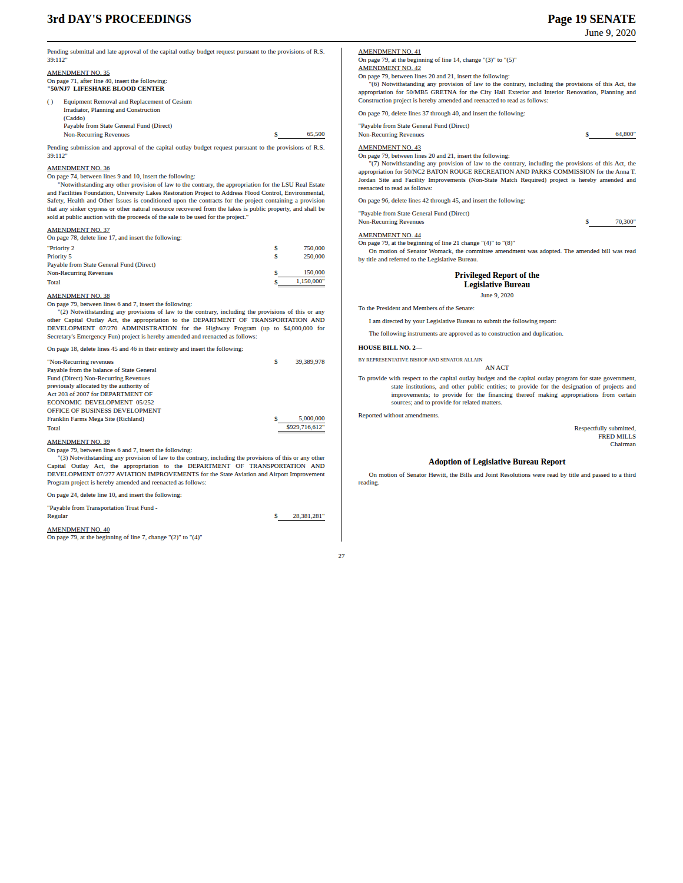3rd DAY'S PROCEEDINGS
Page 19 SENATE
June 9, 2020
Pending submittal and late approval of the capital outlay budget request pursuant to the provisions of R.S. 39:112"
AMENDMENT NO. 35
On page 71, after line 40, insert the following:
"50/NJ7 LIFESHARE BLOOD CENTER
| ( ) | Equipment Removal and Replacement of Cesium |
| | Irradiator, Planning and Construction |
| | (Caddo) |
| | Payable from State General Fund (Direct) |
| | Non-Recurring Revenues | $ | 65,500 |
Pending submission and approval of the capital outlay budget request pursuant to the provisions of R.S. 39:112"
AMENDMENT NO. 36
On page 74, between lines 9 and 10, insert the following:
"Notwithstanding any other provision of law to the contrary, the appropriation for the LSU Real Estate and Facilities Foundation, University Lakes Restoration Project to Address Flood Control, Environmental, Safety, Health and Other Issues is conditioned upon the contracts for the project containing a provision that any sinker cypress or other natural resource recovered from the lakes is public property, and shall be sold at public auction with the proceeds of the sale to be used for the project."
AMENDMENT NO. 37
On page 78, delete line 17, and insert the following:
| "Priority 2 | $ | 750,000 |
| Priority 5 | $ | 250,000 |
| Payable from State General Fund (Direct) |
| Non-Recurring Revenues | $ | 150,000 |
| Total | $ | 1,150,000" |
AMENDMENT NO. 38
On page 79, between lines 6 and 7, insert the following:
"(2) Notwithstanding any provisions of law to the contrary, including the provisions of this or any other Capital Outlay Act, the appropriation to the DEPARTMENT OF TRANSPORTATION AND DEVELOPMENT 07/270 ADMINISTRATION for the Highway Program (up to $4,000,000 for Secretary's Emergency Fun) project is hereby amended and reenacted as follows:
On page 18, delete lines 45 and 46 in their entirety and insert the following:
| "Non-Recurring revenues | $ | 39,389,978 |
| Payable from the balance of State General |
| Fund (Direct) Non-Recurring Revenues |
| previously allocated by the authority of |
| Act 203 of 2007 for DEPARTMENT OF |
| ECONOMIC DEVELOPMENT 05/252 |
| OFFICE OF BUSINESS DEVELOPMENT |
| Franklin Farms Mega Site (Richland) | $ | 5,000,000 |
| Total | | $929,716,612" |
AMENDMENT NO. 39
On page 79, between lines 6 and 7, insert the following:
"(3) Notwithstanding any provision of law to the contrary, including the provisions of this or any other Capital Outlay Act, the appropriation to the DEPARTMENT OF TRANSPORTATION AND DEVELOPMENT 07/277 AVIATION IMPROVEMENTS for the State Aviation and Airport Improvement Program project is hereby amended and reenacted as follows:
On page 24, delete line 10, and insert the following:
| "Payable from Transportation Trust Fund - |
| Regular | $ | 28,381,281" |
AMENDMENT NO. 40
On page 79, at the beginning of line 7, change "(2)" to "(4)"
AMENDMENT NO. 41
On page 79, at the beginning of line 14, change "(3)" to "(5)"
AMENDMENT NO. 42
On page 79, between lines 20 and 21, insert the following:
"(6) Notwithstanding any provision of law to the contrary, including the provisions of this Act, the appropriation for 50/MB5 GRETNA for the City Hall Exterior and Interior Renovation, Planning and Construction project is hereby amended and reenacted to read as follows:
On page 70, delete lines 37 through 40, and insert the following:
| "Payable from State General Fund (Direct) |
| Non-Recurring Revenues | $ | 64,800" |
AMENDMENT NO. 43
On page 79, between lines 20 and 21, insert the following:
"(7) Notwithstanding any provision of law to the contrary, including the provisions of this Act, the appropriation for 50/NC2 BATON ROUGE RECREATION AND PARKS COMMISSION for the Anna T. Jordan Site and Facility Improvements (Non-State Match Required) project is hereby amended and reenacted to read as follows:
On page 96, delete lines 42 through 45, and insert the following:
| "Payable from State General Fund (Direct) |
| Non-Recurring Revenues | $ | 70,300" |
AMENDMENT NO. 44
On page 79, at the beginning of line 21 change "(4)" to "(8)"
On motion of Senator Womack, the committee amendment was adopted. The amended bill was read by title and referred to the Legislative Bureau.
Privileged Report of the
Legislative Bureau
June 9, 2020
To the President and Members of the Senate:
I am directed by your Legislative Bureau to submit the following report:
The following instruments are approved as to construction and duplication.
HOUSE BILL NO. 2—
BY REPRESENTATIVE BISHOP AND SENATOR ALLAIN
AN ACT
To provide with respect to the capital outlay budget and the capital outlay program for state government, state institutions, and other public entities; to provide for the designation of projects and improvements; to provide for the financing thereof making appropriations from certain sources; and to provide for related matters.
Reported without amendments.
Respectfully submitted,
FRED MILLS
Chairman
Adoption of Legislative Bureau Report
On motion of Senator Hewitt, the Bills and Joint Resolutions were read by title and passed to a third reading.
27